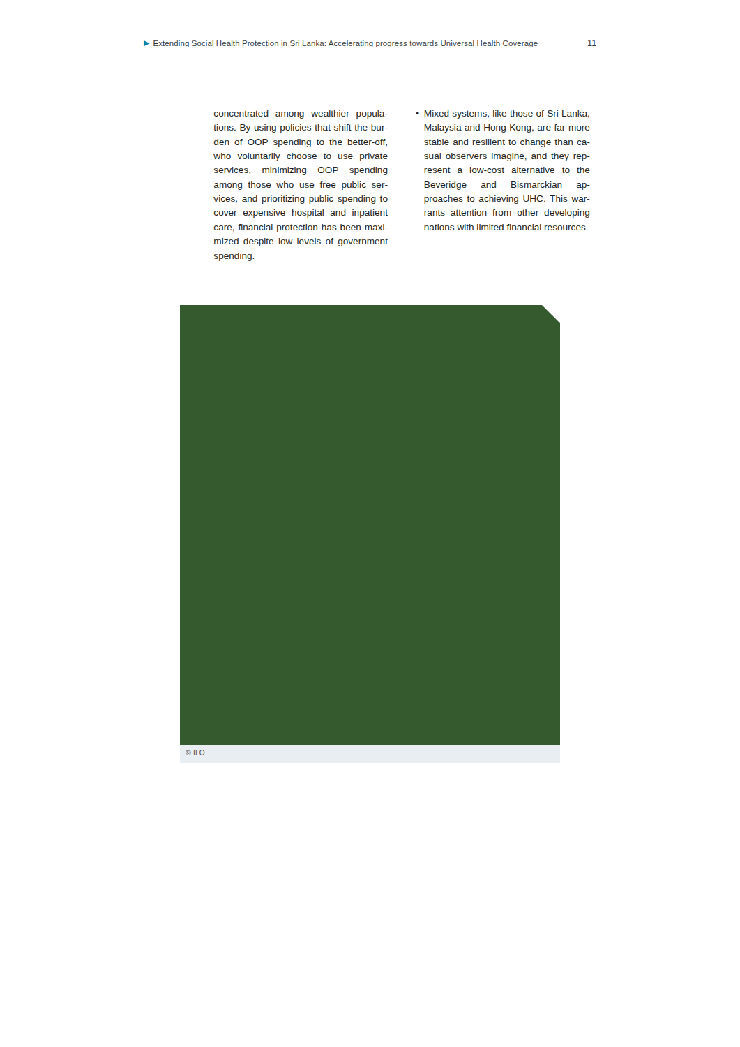▶ Extending Social Health Protection in Sri Lanka: Accelerating progress towards Universal Health Coverage
11
concentrated among wealthier populations. By using policies that shift the burden of OOP spending to the better-off, who voluntarily choose to use private services, minimizing OOP spending among those who use free public services, and prioritizing public spending to cover expensive hospital and inpatient care, financial protection has been maximized despite low levels of government spending.
Mixed systems, like those of Sri Lanka, Malaysia and Hong Kong, are far more stable and resilient to change than casual observers imagine, and they represent a low-cost alternative to the Beveridge and Bismarckian approaches to achieving UHC. This warrants attention from other developing nations with limited financial resources.
© ILO